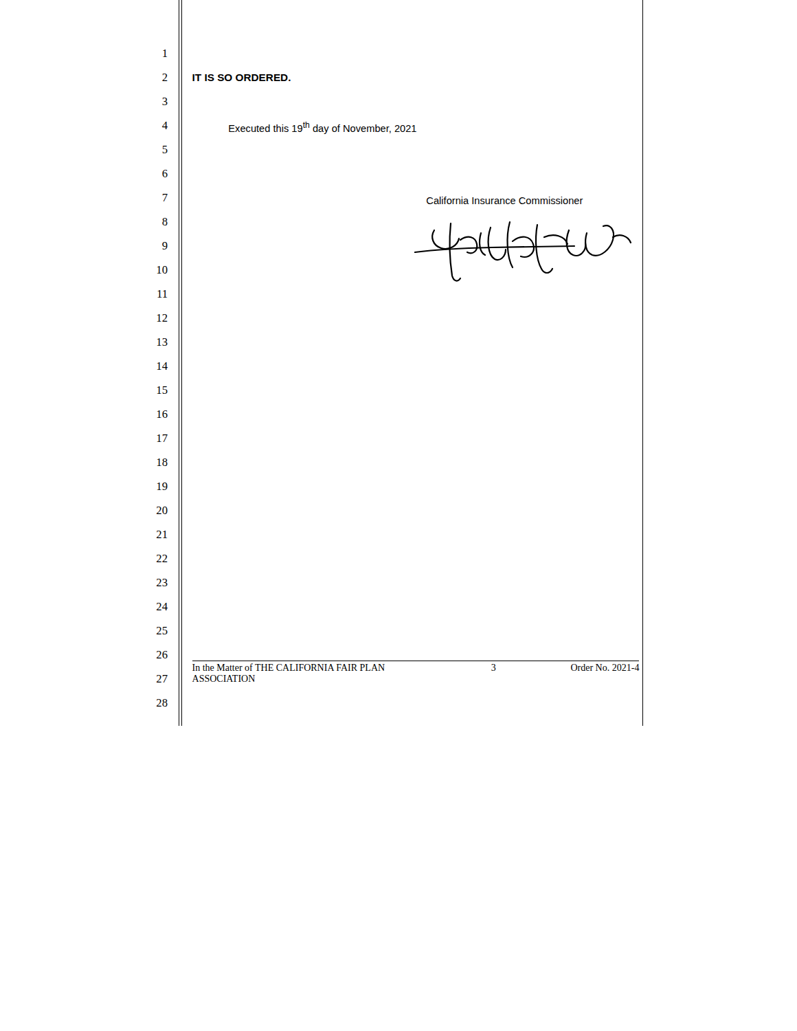1
2
3
4
5
6
7
8
9
10
11
12
13
14
15
16
17
18
19
20
21
22
23
24
25
26
27
28
IT IS SO ORDERED.
Executed this 19th day of November, 2021
California Insurance Commissioner
In the Matter of THE CALIFORNIA FAIR PLAN ASSOCIATION
3
Order No. 2021-4